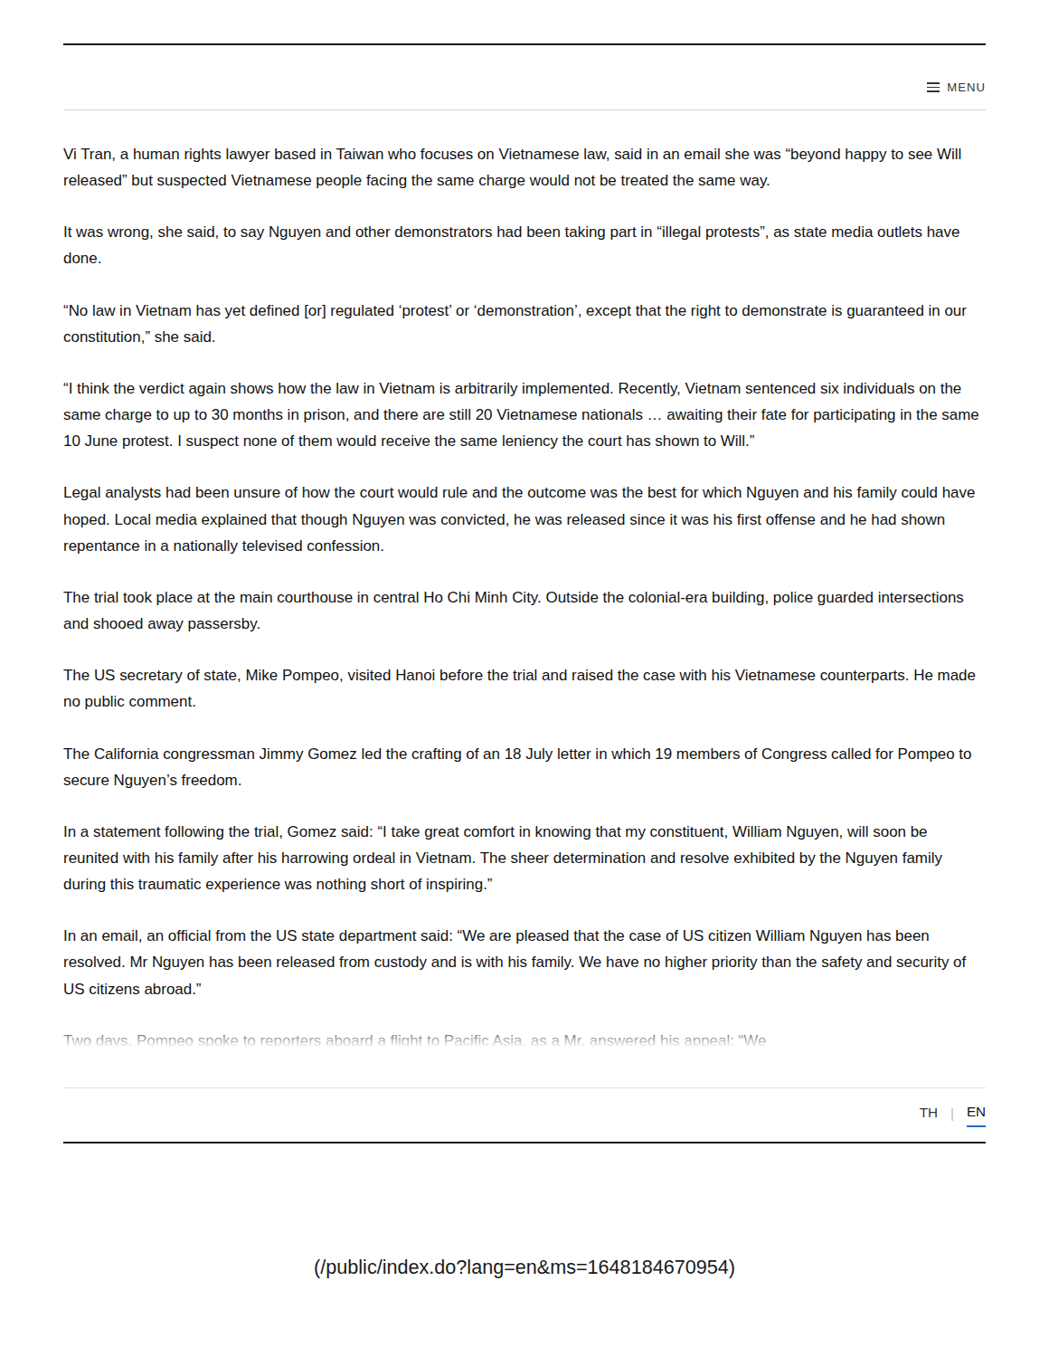MENU
Vi Tran, a human rights lawyer based in Taiwan who focuses on Vietnamese law, said in an email she was “beyond happy to see Will released” but suspected Vietnamese people facing the same charge would not be treated the same way.
It was wrong, she said, to say Nguyen and other demonstrators had been taking part in “illegal protests”, as state media outlets have done.
“No law in Vietnam has yet defined [or] regulated ‘protest’ or ‘demonstration’, except that the right to demonstrate is guaranteed in our constitution,” she said.
“I think the verdict again shows how the law in Vietnam is arbitrarily implemented. Recently, Vietnam sentenced six individuals on the same charge to up to 30 months in prison, and there are still 20 Vietnamese nationals … awaiting their fate for participating in the same 10 June protest. I suspect none of them would receive the same leniency the court has shown to Will.”
Legal analysts had been unsure of how the court would rule and the outcome was the best for which Nguyen and his family could have hoped. Local media explained that though Nguyen was convicted, he was released since it was his first offense and he had shown repentance in a nationally televised confession.
The trial took place at the main courthouse in central Ho Chi Minh City. Outside the colonial-era building, police guarded intersections and shooed away passersby.
The US secretary of state, Mike Pompeo, visited Hanoi before the trial and raised the case with his Vietnamese counterparts. He made no public comment.
The California congressman Jimmy Gomez led the crafting of an 18 July letter in which 19 members of Congress called for Pompeo to secure Nguyen’s freedom.
In a statement following the trial, Gomez said: “I take great comfort in knowing that my constituent, William Nguyen, will soon be reunited with his family after his harrowing ordeal in Vietnam. The sheer determination and resolve exhibited by the Nguyen family during this traumatic experience was nothing short of inspiring.”
In an email, an official from the US state department said: “We are pleased that the case of US citizen William Nguyen has been resolved. Mr Nguyen has been released from custody and is with his family. We have no higher priority than the safety and security of US citizens abroad.”
Two days, Pompeo spoke to reporters aboard a flight to Pacific Asia, as a Mr. answered his appeal: “We
TH | EN
(/public/index.do?lang=en&ms=1648184670954)